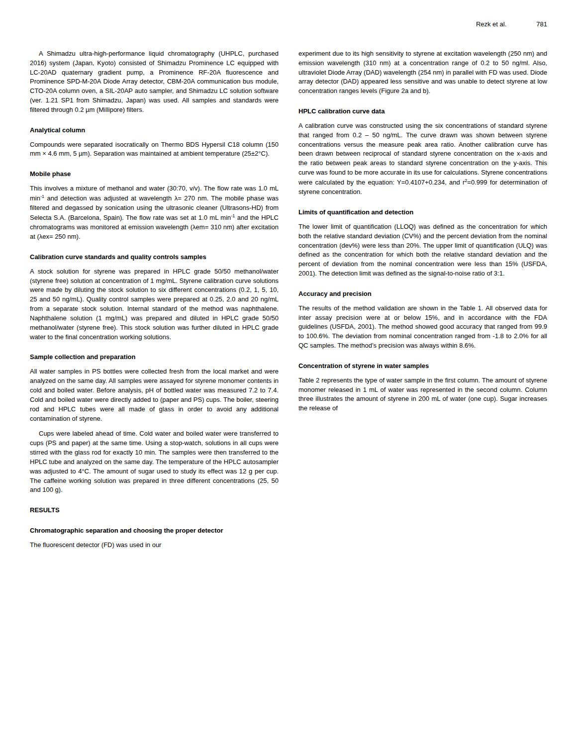Rezk et al. 781
A Shimadzu ultra-high-performance liquid chromatography (UHPLC, purchased 2016) system (Japan, Kyoto) consisted of Shimadzu Prominence LC equipped with LC-20AD quaternary gradient pump, a Prominence RF-20A fluorescence and Prominence SPD-M-20A Diode Array detector, CBM-20A communication bus module, CTO-20A column oven, a SIL-20AP auto sampler, and Shimadzu LC solution software (ver. 1.21 SP1 from Shimadzu, Japan) was used. All samples and standards were filtered through 0.2 µm (Millipore) filters.
Analytical column
Compounds were separated isocratically on Thermo BDS Hypersil C18 column (150 mm × 4.6 mm, 5 µm). Separation was maintained at ambient temperature (25±2°C).
Mobile phase
This involves a mixture of methanol and water (30:70, v/v). The flow rate was 1.0 mL min-1 and detection was adjusted at wavelength λ= 270 nm. The mobile phase was filtered and degassed by sonication using the ultrasonic cleaner (Ultrasons-HD) from Selecta S.A. (Barcelona, Spain). The flow rate was set at 1.0 mL min-1 and the HPLC chromatograms was monitored at emission wavelength (λem= 310 nm) after excitation at (λex= 250 nm).
Calibration curve standards and quality controls samples
A stock solution for styrene was prepared in HPLC grade 50/50 methanol/water (styrene free) solution at concentration of 1 mg/mL. Styrene calibration curve solutions were made by diluting the stock solution to six different concentrations (0.2, 1, 5, 10, 25 and 50 ng/mL). Quality control samples were prepared at 0.25, 2.0 and 20 ng/mL from a separate stock solution. Internal standard of the method was naphthalene. Naphthalene solution (1 mg/mL) was prepared and diluted in HPLC grade 50/50 methanol/water (styrene free). This stock solution was further diluted in HPLC grade water to the final concentration working solutions.
Sample collection and preparation
All water samples in PS bottles were collected fresh from the local market and were analyzed on the same day. All samples were assayed for styrene monomer contents in cold and boiled water. Before analysis, pH of bottled water was measured 7.2 to 7.4. Cold and boiled water were directly added to (paper and PS) cups. The boiler, steering rod and HPLC tubes were all made of glass in order to avoid any additional contamination of styrene.
Cups were labeled ahead of time. Cold water and boiled water were transferred to cups (PS and paper) at the same time. Using a stop-watch, solutions in all cups were stirred with the glass rod for exactly 10 min. The samples were then transferred to the HPLC tube and analyzed on the same day. The temperature of the HPLC autosampler was adjusted to 4°C. The amount of sugar used to study its effect was 12 g per cup. The caffeine working solution was prepared in three different concentrations (25, 50 and 100 g).
RESULTS
Chromatographic separation and choosing the proper detector
The fluorescent detector (FD) was used in our
experiment due to its high sensitivity to styrene at excitation wavelength (250 nm) and emission wavelength (310 nm) at a concentration range of 0.2 to 50 ng/ml. Also, ultraviolet Diode Array (DAD) wavelength (254 nm) in parallel with FD was used. Diode array detector (DAD) appeared less sensitive and was unable to detect styrene at low concentration ranges levels (Figure 2a and b).
HPLC calibration curve data
A calibration curve was constructed using the six concentrations of standard styrene that ranged from 0.2 – 50 ng/mL. The curve drawn was shown between styrene concentrations versus the measure peak area ratio. Another calibration curve has been drawn between reciprocal of standard styrene concentration on the x-axis and the ratio between peak areas to standard styrene concentration on the y-axis. This curve was found to be more accurate in its use for calculations. Styrene concentrations were calculated by the equation: Y=0.4107+0.234, and r2=0.999 for determination of styrene concentration.
Limits of quantification and detection
The lower limit of quantification (LLOQ) was defined as the concentration for which both the relative standard deviation (CV%) and the percent deviation from the nominal concentration (dev%) were less than 20%. The upper limit of quantification (ULQ) was defined as the concentration for which both the relative standard deviation and the percent of deviation from the nominal concentration were less than 15% (USFDA, 2001). The detection limit was defined as the signal-to-noise ratio of 3:1.
Accuracy and precision
The results of the method validation are shown in the Table 1. All observed data for inter assay precision were at or below 15%, and in accordance with the FDA guidelines (USFDA, 2001). The method showed good accuracy that ranged from 99.9 to 100.6%. The deviation from nominal concentration ranged from -1.8 to 2.0% for all QC samples. The method’s precision was always within 8.6%.
Concentration of styrene in water samples
Table 2 represents the type of water sample in the first column. The amount of styrene monomer released in 1 mL of water was represented in the second column. Column three illustrates the amount of styrene in 200 mL of water (one cup). Sugar increases the release of